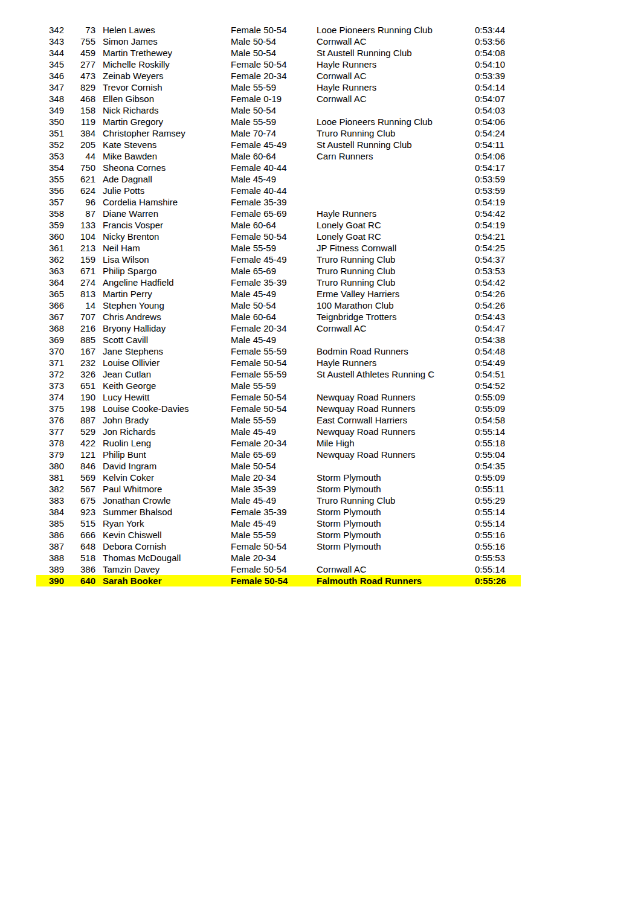| 342 | 73 | Helen Lawes | Female 50-54 | Looe Pioneers Running Club | 0:53:44 |
| 343 | 755 | Simon James | Male 50-54 | Cornwall AC | 0:53:56 |
| 344 | 459 | Martin Trethewey | Male 50-54 | St Austell Running Club | 0:54:08 |
| 345 | 277 | Michelle Roskilly | Female 50-54 | Hayle Runners | 0:54:10 |
| 346 | 473 | Zeinab Weyers | Female 20-34 | Cornwall AC | 0:53:39 |
| 347 | 829 | Trevor Cornish | Male 55-59 | Hayle Runners | 0:54:14 |
| 348 | 468 | Ellen Gibson | Female 0-19 | Cornwall AC | 0:54:07 |
| 349 | 158 | Nick Richards | Male 50-54 | | 0:54:03 |
| 350 | 119 | Martin Gregory | Male 55-59 | Looe Pioneers Running Club | 0:54:06 |
| 351 | 384 | Christopher Ramsey | Male 70-74 | Truro Running Club | 0:54:24 |
| 352 | 205 | Kate Stevens | Female 45-49 | St Austell Running Club | 0:54:11 |
| 353 | 44 | Mike Bawden | Male 60-64 | Carn Runners | 0:54:06 |
| 354 | 750 | Sheona Cornes | Female 40-44 | | 0:54:17 |
| 355 | 621 | Ade Dagnall | Male 45-49 | | 0:53:59 |
| 356 | 624 | Julie Potts | Female 40-44 | | 0:53:59 |
| 357 | 96 | Cordelia Hamshire | Female 35-39 | | 0:54:19 |
| 358 | 87 | Diane Warren | Female 65-69 | Hayle Runners | 0:54:42 |
| 359 | 133 | Francis Vosper | Male 60-64 | Lonely Goat RC | 0:54:19 |
| 360 | 104 | Nicky Brenton | Female 50-54 | Lonely Goat RC | 0:54:21 |
| 361 | 213 | Neil Ham | Male 55-59 | JP Fitness Cornwall | 0:54:25 |
| 362 | 159 | Lisa Wilson | Female 45-49 | Truro Running Club | 0:54:37 |
| 363 | 671 | Philip Spargo | Male 65-69 | Truro Running Club | 0:53:53 |
| 364 | 274 | Angeline Hadfield | Female 35-39 | Truro Running Club | 0:54:42 |
| 365 | 813 | Martin Perry | Male 45-49 | Erme Valley Harriers | 0:54:26 |
| 366 | 14 | Stephen Young | Male 50-54 | 100 Marathon Club | 0:54:26 |
| 367 | 707 | Chris Andrews | Male 60-64 | Teignbridge Trotters | 0:54:43 |
| 368 | 216 | Bryony Halliday | Female 20-34 | Cornwall AC | 0:54:47 |
| 369 | 885 | Scott Cavill | Male 45-49 | | 0:54:38 |
| 370 | 167 | Jane Stephens | Female 55-59 | Bodmin Road Runners | 0:54:48 |
| 371 | 232 | Louise Ollivier | Female 50-54 | Hayle Runners | 0:54:49 |
| 372 | 326 | Jean Cutlan | Female 55-59 | St Austell Athletes Running C | 0:54:51 |
| 373 | 651 | Keith George | Male 55-59 | | 0:54:52 |
| 374 | 190 | Lucy Hewitt | Female 50-54 | Newquay Road Runners | 0:55:09 |
| 375 | 198 | Louise Cooke-Davies | Female 50-54 | Newquay Road Runners | 0:55:09 |
| 376 | 887 | John Brady | Male 55-59 | East Cornwall Harriers | 0:54:58 |
| 377 | 529 | Jon Richards | Male 45-49 | Newquay Road Runners | 0:55:14 |
| 378 | 422 | Ruolin Leng | Female 20-34 | Mile High | 0:55:18 |
| 379 | 121 | Philip Bunt | Male 65-69 | Newquay Road Runners | 0:55:04 |
| 380 | 846 | David Ingram | Male 50-54 | | 0:54:35 |
| 381 | 569 | Kelvin Coker | Male 20-34 | Storm Plymouth | 0:55:09 |
| 382 | 567 | Paul Whitmore | Male 35-39 | Storm Plymouth | 0:55:11 |
| 383 | 675 | Jonathan Crowle | Male 45-49 | Truro Running Club | 0:55:29 |
| 384 | 923 | Summer Bhalsod | Female 35-39 | Storm Plymouth | 0:55:14 |
| 385 | 515 | Ryan York | Male 45-49 | Storm Plymouth | 0:55:14 |
| 386 | 666 | Kevin Chiswell | Male 55-59 | Storm Plymouth | 0:55:16 |
| 387 | 648 | Debora Cornish | Female 50-54 | Storm Plymouth | 0:55:16 |
| 388 | 518 | Thomas McDougall | Male 20-34 | | 0:55:53 |
| 389 | 386 | Tamzin Davey | Female 50-54 | Cornwall AC | 0:55:14 |
| 390 | 640 | Sarah Booker | Female 50-54 | Falmouth Road Runners | 0:55:26 |